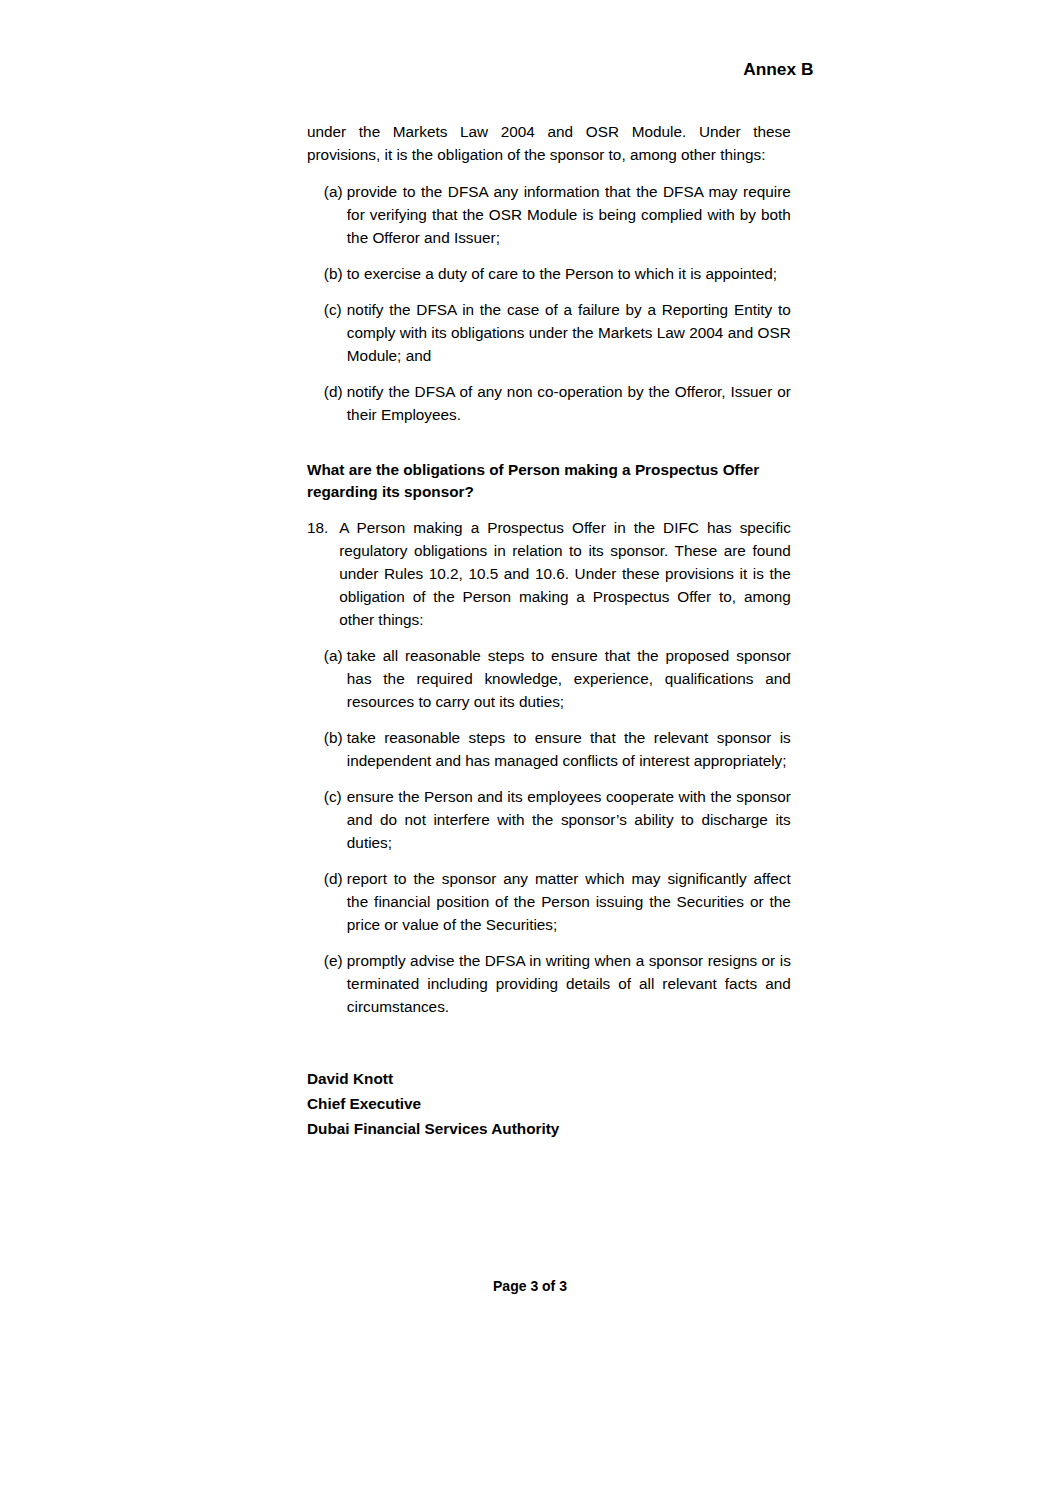Annex B
under the Markets Law 2004 and OSR Module. Under these provisions, it is the obligation of the sponsor to, among other things:
(a)
provide to the DFSA any information that the DFSA may require for verifying that the OSR Module is being complied with by both the Offeror and Issuer;
(b)
to exercise a duty of care to the Person to which it is appointed;
(c)
notify the DFSA in the case of a failure by a Reporting Entity to comply with its obligations under the Markets Law 2004 and OSR Module; and
(d)
notify the DFSA of any non co-operation by the Offeror, Issuer or their Employees.
What are the obligations of Person making a Prospectus Offer regarding its sponsor?
18.
A Person making a Prospectus Offer in the DIFC has specific regulatory obligations in relation to its sponsor. These are found under Rules 10.2, 10.5 and 10.6. Under these provisions it is the obligation of the Person making a Prospectus Offer to, among other things:
(a)
take all reasonable steps to ensure that the proposed sponsor has the required knowledge, experience, qualifications and resources to carry out its duties;
(b)
take reasonable steps to ensure that the relevant sponsor is independent and has managed conflicts of interest appropriately;
(c)
ensure the Person and its employees cooperate with the sponsor and do not interfere with the sponsor’s ability to discharge its duties;
(d)
report to the sponsor any matter which may significantly affect the financial position of the Person issuing the Securities or the price or value of the Securities;
(e)
promptly advise the DFSA in writing when a sponsor resigns or is terminated including providing details of all relevant facts and circumstances.
David Knott
Chief Executive
Dubai Financial Services Authority
Page 3 of 3